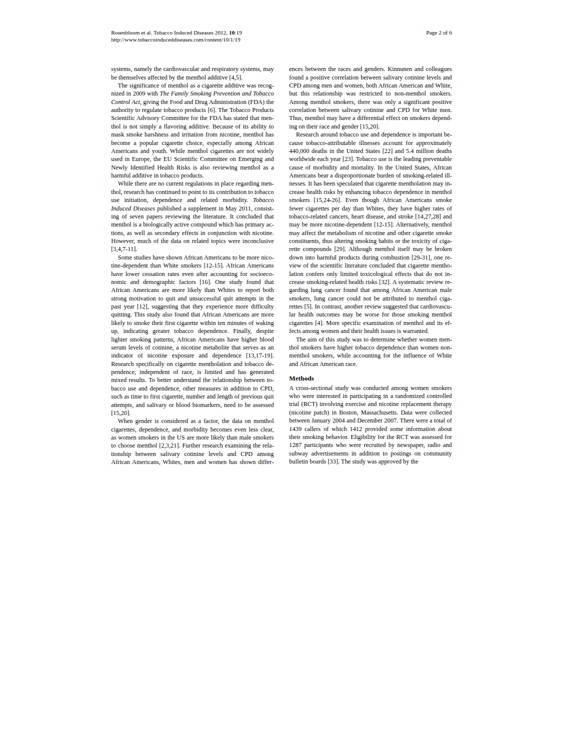Rosenbloom et al. Tobacco Induced Diseases 2012, 10:19
http://www.tobaccoinduceddiseases.com/content/10/1/19
Page 2 of 6
systems, namely the cardiovascular and respiratory systems, may be themselves affected by the menthol additive [4,5].
The significance of menthol as a cigarette additive was recognized in 2009 with The Family Smoking Prevention and Tobacco Control Act, giving the Food and Drug Administration (FDA) the authority to regulate tobacco products [6]. The Tobacco Products Scientific Advisory Committee for the FDA has stated that menthol is not simply a flavoring additive. Because of its ability to mask smoke harshness and irritation from nicotine, menthol has become a popular cigarette choice, especially among African Americans and youth. While menthol cigarettes are not widely used in Europe, the EU Scientific Committee on Emerging and Newly Identified Health Risks is also reviewing menthol as a harmful additive in tobacco products.
While there are no current regulations in place regarding menthol, research has continued to point to its contribution to tobacco use initiation, dependence and related morbidity. Tobacco Induced Diseases published a supplement in May 2011, consisting of seven papers reviewing the literature. It concluded that menthol is a biologically active compound which has primary actions, as well as secondary effects in conjunction with nicotine. However, much of the data on related topics were inconclusive [3,4,7-11].
Some studies have shown African Americans to be more nicotine-dependent than White smokers [12-15]. African Americans have lower cessation rates even after accounting for socioeconomic and demographic factors [16]. One study found that African Americans are more likely than Whites to report both strong motivation to quit and unsuccessful quit attempts in the past year [12], suggesting that they experience more difficulty quitting. This study also found that African Americans are more likely to smoke their first cigarette within ten minutes of waking up, indicating greater tobacco dependence. Finally, despite lighter smoking patterns, African Americans have higher blood serum levels of cotinine, a nicotine metabolite that serves as an indicator of nicotine exposure and dependence [13,17-19]. Research specifically on cigarette mentholation and tobacco dependence, independent of race, is limited and has generated mixed results. To better understand the relationship between tobacco use and dependence, other measures in addition to CPD, such as time to first cigarette, number and length of previous quit attempts, and salivary or blood biomarkers, need to be assessed [15,20].
When gender is considered as a factor, the data on menthol cigarettes, dependence, and morbidity becomes even less clear, as women smokers in the US are more likely than male smokers to choose menthol [2,3,21]. Further research examining the relationship between salivary cotinine levels and CPD among African Americans, Whites, men and women has shown differences between the races and genders. Kinnunen and colleagues found a positive correlation between salivary cotinine levels and CPD among men and women, both African American and White, but this relationship was restricted to non-menthol smokers. Among menthol smokers, there was only a significant positive correlation between salivary cotinine and CPD for White men. Thus, menthol may have a differential effect on smokers depending on their race and gender [15,20].
Research around tobacco use and dependence is important because tobacco-attributable illnesses account for approximately 440,000 deaths in the United States [22] and 5.4 million deaths worldwide each year [23]. Tobacco use is the leading preventable cause of morbidity and mortality. In the United States, African Americans bear a disproportionate burden of smoking-related illnesses. It has been speculated that cigarette mentholation may increase health risks by enhancing tobacco dependence in menthol smokers [15,24-26]. Even though African Americans smoke fewer cigarettes per day than Whites, they have higher rates of tobacco-related cancers, heart disease, and stroke [14,27,28] and may be more nicotine-dependent [12-15]. Alternatively, menthol may affect the metabolism of nicotine and other cigarette smoke constituents, thus altering smoking habits or the toxicity of cigarette compounds [29]. Although menthol itself may be broken down into harmful products during combustion [29-31], one review of the scientific literature concluded that cigarette mentholation confers only limited toxicological effects that do not increase smoking-related health risks [32]. A systematic review regarding lung cancer found that among African American male smokers, lung cancer could not be attributed to menthol cigarettes [5]. In contrast, another review suggested that cardiovascular health outcomes may be worse for those smoking menthol cigarettes [4]. More specific examination of menthol and its effects among women and their health issues is warranted.
The aim of this study was to determine whether women menthol smokers have higher tobacco dependence than women non-menthol smokers, while accounting for the influence of White and African American race.
Methods
A cross-sectional study was conducted among women smokers who were interested in participating in a randomized controlled trial (RCT) involving exercise and nicotine replacement therapy (nicotine patch) in Boston, Massachusetts. Data were collected between January 2004 and December 2007. There were a total of 1439 callers of which 1412 provided some information about their smoking behavior. Eligibility for the RCT was assessed for 1287 participants who were recruited by newspaper, radio and subway advertisements in addition to postings on community bulletin boards [33]. The study was approved by the